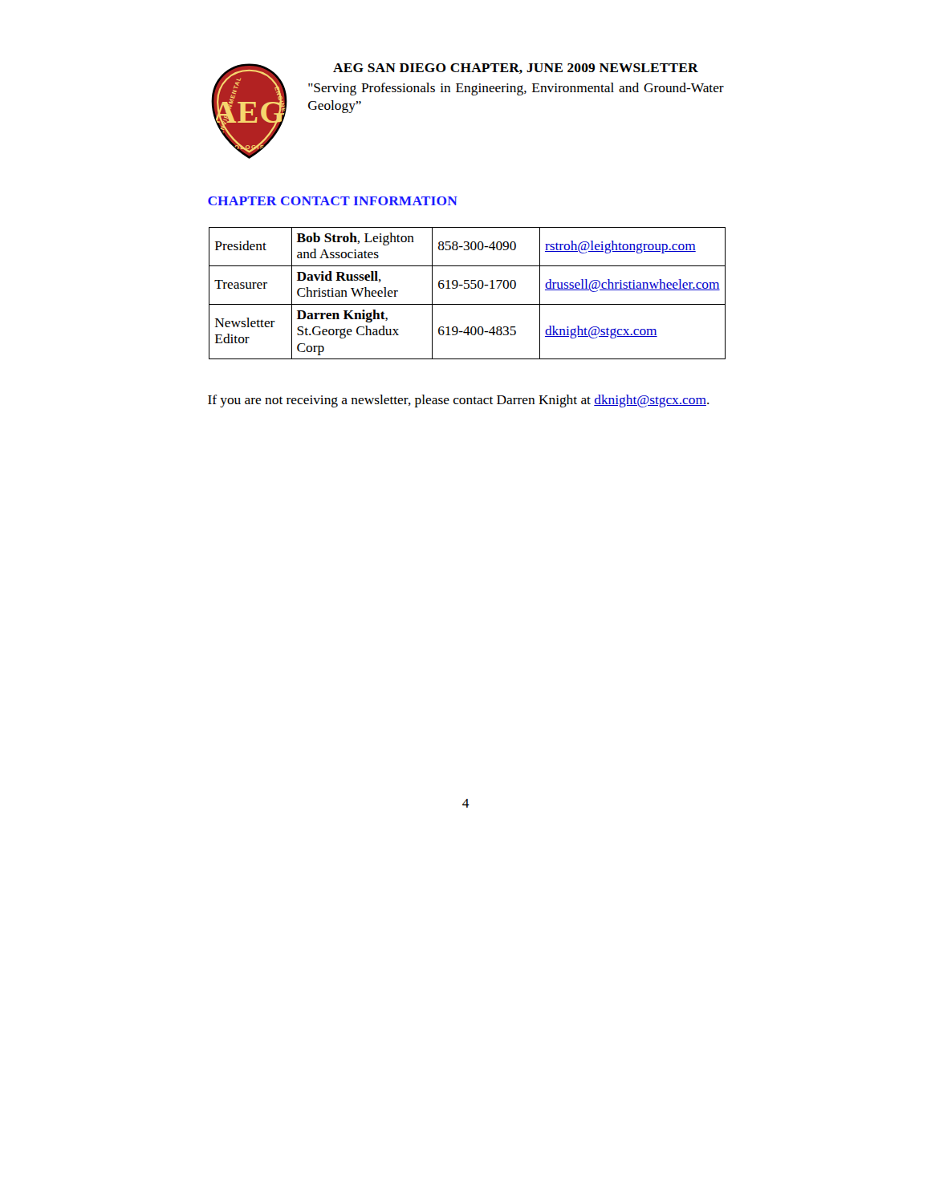AEG GEOLOGISTS ENVIRONMENTAL ENGINEERING
AEG SAN DIEGO CHAPTER, JUNE 2009 NEWSLETTER
"Serving Professionals in Engineering, Environmental and Ground-Water Geology”
CHAPTER CONTACT INFORMATION
| President | Bob Stroh , Leighton and Associates | 858-300-4090 | rstroh@leightongroup.com |
| Treasurer | David Russell , Christian Wheeler | 619-550-1700 | drussell@christianwheeler.com |
| Newsletter Editor | Darren Knight , St.George Chadux Corp | 619-400-4835 | dknight@stgcx.com |
If you are not receiving a newsletter, please contact Darren Knight at dknight@stgcx.com.
4